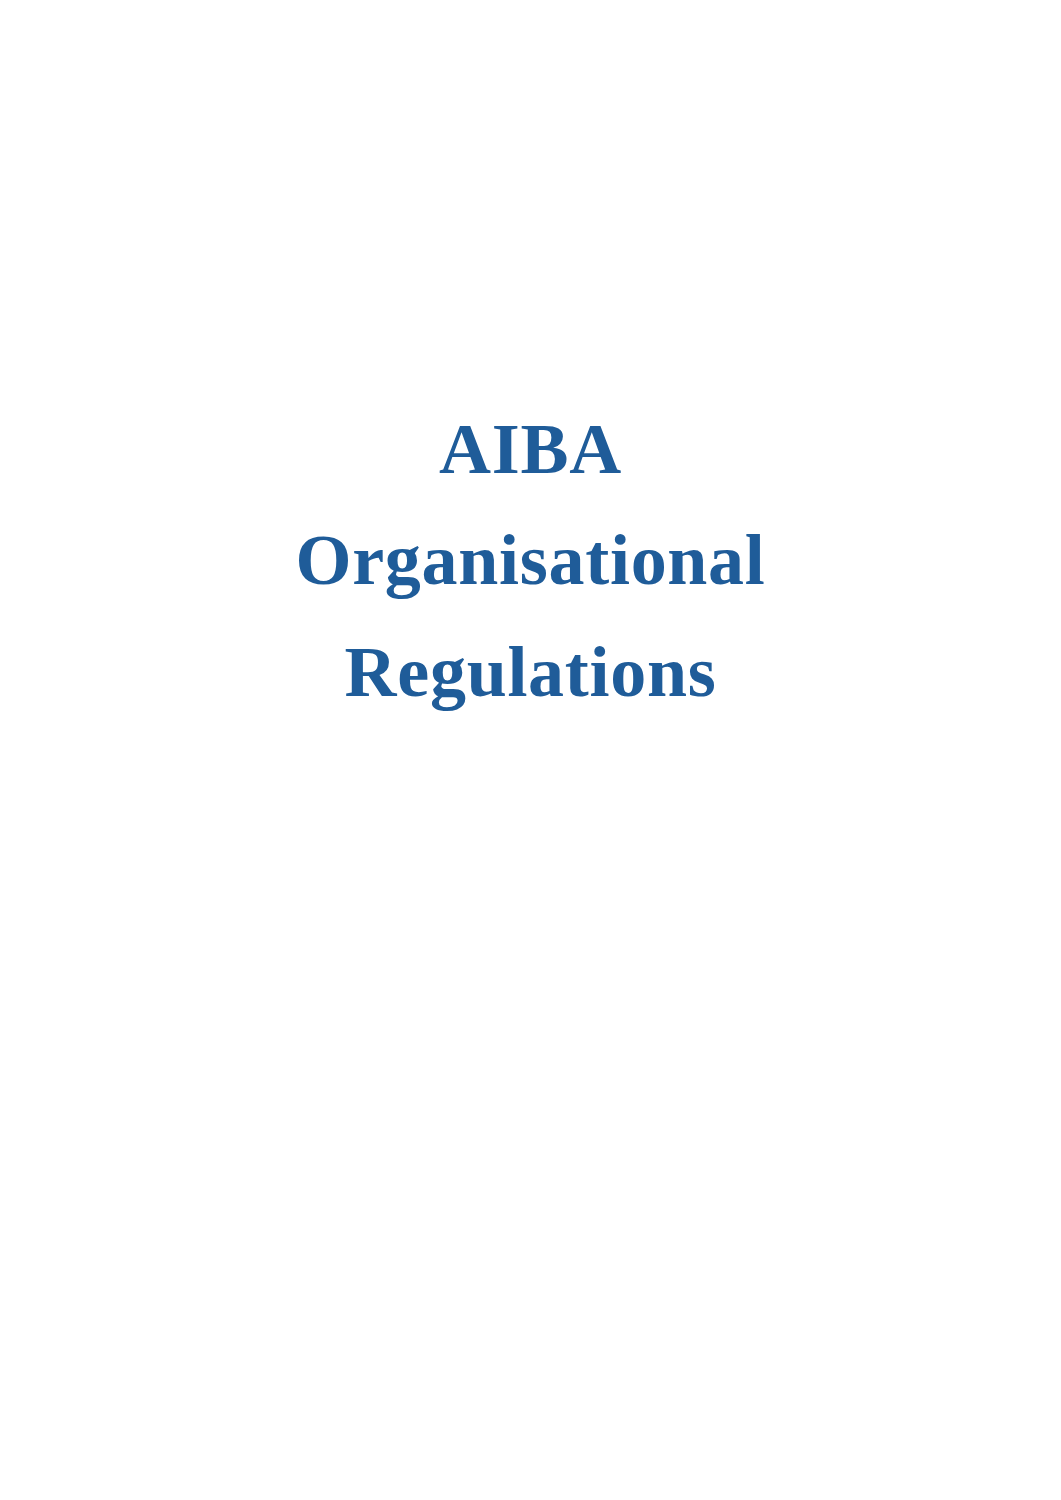AIBA Organisational Regulations